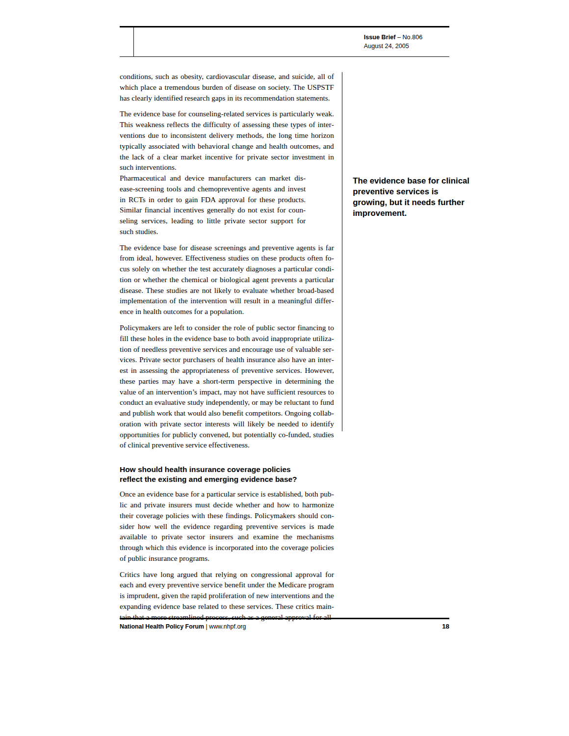Issue Brief – No.806
August 24, 2005
conditions, such as obesity, cardiovascular disease, and suicide, all of which place a tremendous burden of disease on society. The USPSTF has clearly identified research gaps in its recommendation statements.
The evidence base for clinical preventive services is growing, but it needs further improvement.
The evidence base for counseling-related services is particularly weak. This weakness reflects the difficulty of assessing these types of interventions due to inconsistent delivery methods, the long time horizon typically associated with behavioral change and health outcomes, and the lack of a clear market incentive for private sector investment in such interventions.
Pharmaceutical and device manufacturers can market disease-screening tools and chemopreventive agents and invest in RCTs in order to gain FDA approval for these products. Similar financial incentives generally do not exist for counseling services, leading to little private sector support for such studies.
The evidence base for disease screenings and preventive agents is far from ideal, however. Effectiveness studies on these products often focus solely on whether the test accurately diagnoses a particular condition or whether the chemical or biological agent prevents a particular disease. These studies are not likely to evaluate whether broad-based implementation of the intervention will result in a meaningful difference in health outcomes for a population.
Policymakers are left to consider the role of public sector financing to fill these holes in the evidence base to both avoid inappropriate utilization of needless preventive services and encourage use of valuable services. Private sector purchasers of health insurance also have an interest in assessing the appropriateness of preventive services. However, these parties may have a short-term perspective in determining the value of an intervention’s impact, may not have sufficient resources to conduct an evaluative study independently, or may be reluctant to fund and publish work that would also benefit competitors. Ongoing collaboration with private sector interests will likely be needed to identify opportunities for publicly convened, but potentially co-funded, studies of clinical preventive service effectiveness.
How should health insurance coverage policies
reflect the existing and emerging evidence base?
Once an evidence base for a particular service is established, both public and private insurers must decide whether and how to harmonize their coverage policies with these findings. Policymakers should consider how well the evidence regarding preventive services is made available to private sector insurers and examine the mechanisms through which this evidence is incorporated into the coverage policies of public insurance programs.
Critics have long argued that relying on congressional approval for each and every preventive service benefit under the Medicare program is imprudent, given the rapid proliferation of new interventions and the expanding evidence base related to these services. These critics maintain that a more streamlined process, such as a general approval for all
National Health Policy Forum | www.nhpf.org
18